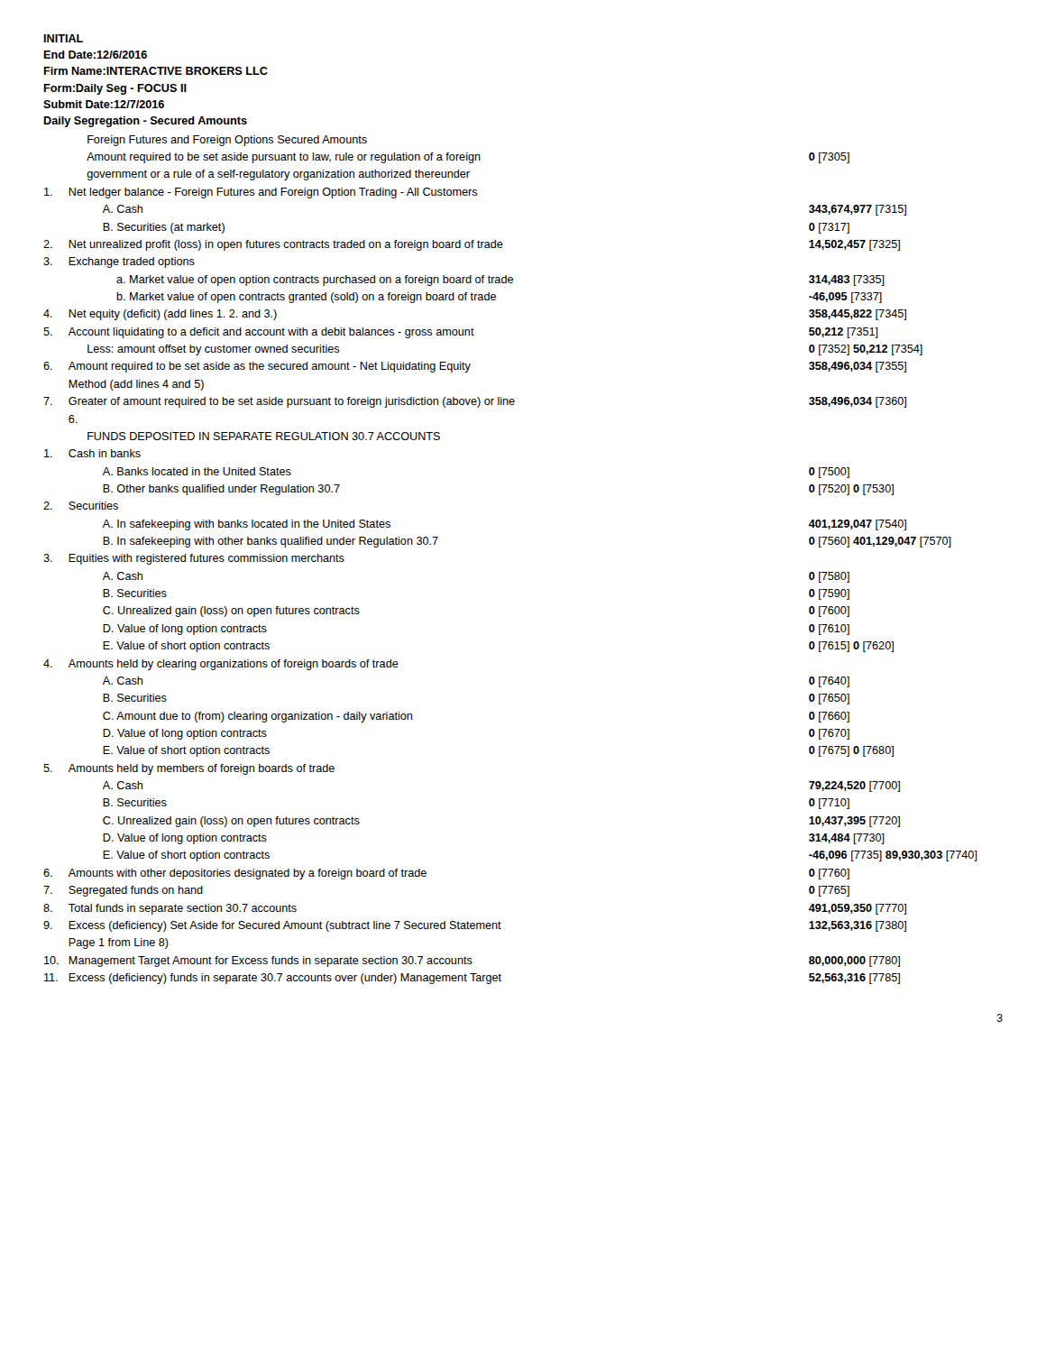INITIAL
End Date:12/6/2016
Firm Name:INTERACTIVE BROKERS LLC
Form:Daily Seg - FOCUS II
Submit Date:12/7/2016
Daily Segregation - Secured Amounts
| | Foreign Futures and Foreign Options Secured Amounts | |
| | Amount required to be set aside pursuant to law, rule or regulation of a foreign | 0 [7305] |
| | government or a rule of a self-regulatory organization authorized thereunder | |
| 1. | Net ledger balance - Foreign Futures and Foreign Option Trading - All Customers | |
| | A. Cash | 343,674,977 [7315] |
| | B. Securities (at market) | 0 [7317] |
| 2. | Net unrealized profit (loss) in open futures contracts traded on a foreign board of trade | 14,502,457 [7325] |
| 3. | Exchange traded options | |
| | a. Market value of open option contracts purchased on a foreign board of trade | 314,483 [7335] |
| | b. Market value of open contracts granted (sold) on a foreign board of trade | -46,095 [7337] |
| 4. | Net equity (deficit) (add lines 1. 2. and 3.) | 358,445,822 [7345] |
| 5. | Account liquidating to a deficit and account with a debit balances - gross amount | 50,212 [7351] |
| | Less: amount offset by customer owned securities | 0 [7352] 50,212 [7354] |
| 6. | Amount required to be set aside as the secured amount - Net Liquidating Equity | 358,496,034 [7355] |
| | Method (add lines 4 and 5) | |
| 7. | Greater of amount required to be set aside pursuant to foreign jurisdiction (above) or line | 358,496,034 [7360] |
| | 6. | |
| | FUNDS DEPOSITED IN SEPARATE REGULATION 30.7 ACCOUNTS | |
| 1. | Cash in banks | |
| | A. Banks located in the United States | 0 [7500] |
| | B. Other banks qualified under Regulation 30.7 | 0 [7520] 0 [7530] |
| 2. | Securities | |
| | A. In safekeeping with banks located in the United States | 401,129,047 [7540] |
| | B. In safekeeping with other banks qualified under Regulation 30.7 | 0 [7560] 401,129,047 [7570] |
| 3. | Equities with registered futures commission merchants | |
| | A. Cash | 0 [7580] |
| | B. Securities | 0 [7590] |
| | C. Unrealized gain (loss) on open futures contracts | 0 [7600] |
| | D. Value of long option contracts | 0 [7610] |
| | E. Value of short option contracts | 0 [7615] 0 [7620] |
| 4. | Amounts held by clearing organizations of foreign boards of trade | |
| | A. Cash | 0 [7640] |
| | B. Securities | 0 [7650] |
| | C. Amount due to (from) clearing organization - daily variation | 0 [7660] |
| | D. Value of long option contracts | 0 [7670] |
| | E. Value of short option contracts | 0 [7675] 0 [7680] |
| 5. | Amounts held by members of foreign boards of trade | |
| | A. Cash | 79,224,520 [7700] |
| | B. Securities | 0 [7710] |
| | C. Unrealized gain (loss) on open futures contracts | 10,437,395 [7720] |
| | D. Value of long option contracts | 314,484 [7730] |
| | E. Value of short option contracts | -46,096 [7735] 89,930,303 [7740] |
| 6. | Amounts with other depositories designated by a foreign board of trade | 0 [7760] |
| 7. | Segregated funds on hand | 0 [7765] |
| 8. | Total funds in separate section 30.7 accounts | 491,059,350 [7770] |
| 9. | Excess (deficiency) Set Aside for Secured Amount (subtract line 7 Secured Statement | 132,563,316 [7380] |
| | Page 1 from Line 8) | |
| 10. | Management Target Amount for Excess funds in separate section 30.7 accounts | 80,000,000 [7780] |
| 11. | Excess (deficiency) funds in separate 30.7 accounts over (under) Management Target | 52,563,316 [7785] |
3